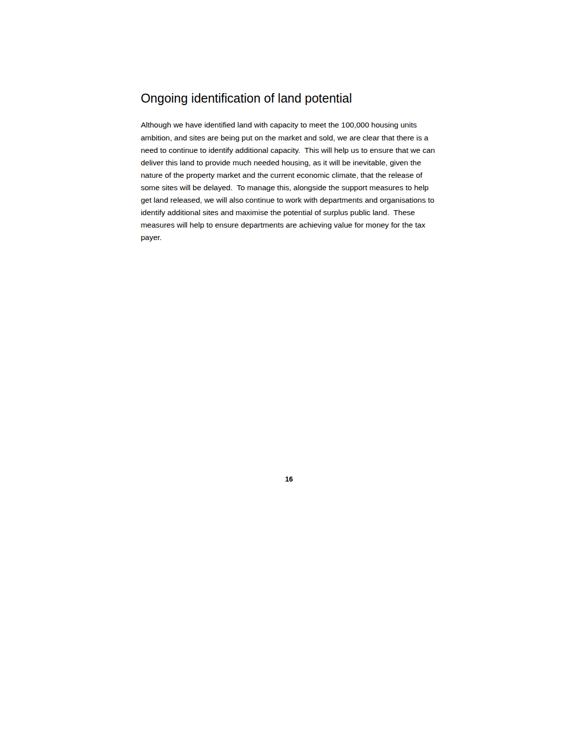Ongoing identification of land potential
Although we have identified land with capacity to meet the 100,000 housing units ambition, and sites are being put on the market and sold, we are clear that there is a need to continue to identify additional capacity. This will help us to ensure that we can deliver this land to provide much needed housing, as it will be inevitable, given the nature of the property market and the current economic climate, that the release of some sites will be delayed. To manage this, alongside the support measures to help get land released, we will also continue to work with departments and organisations to identify additional sites and maximise the potential of surplus public land. These measures will help to ensure departments are achieving value for money for the tax payer.
16